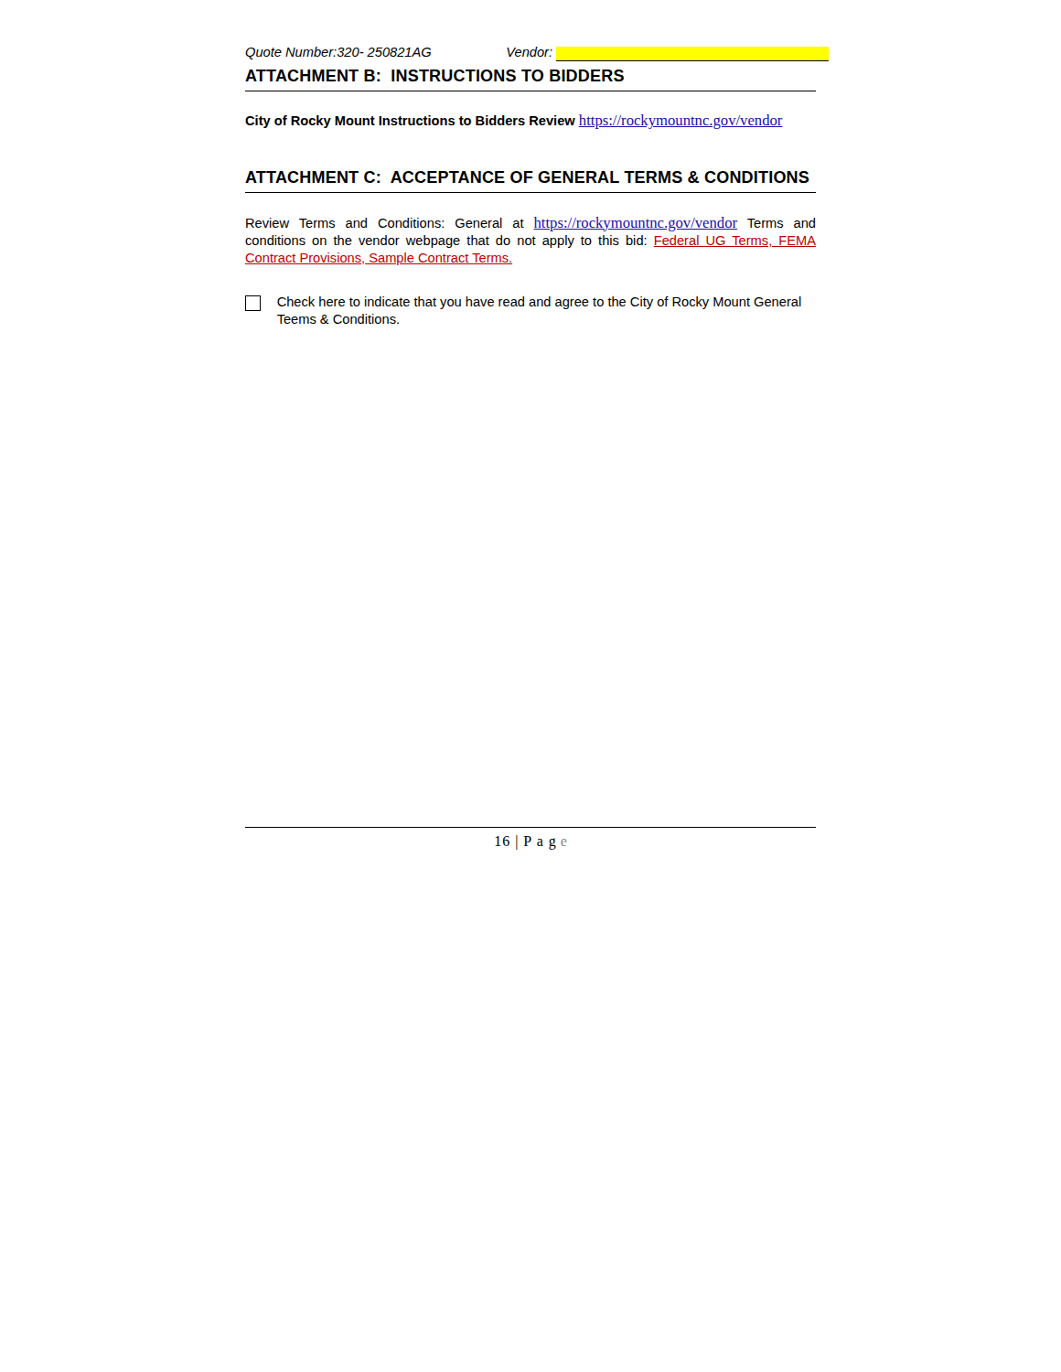Quote Number:320- 250821AG Vendor:
ATTACHMENT B: INSTRUCTIONS TO BIDDERS
City of Rocky Mount Instructions to Bidders Review https://rockymountnc.gov/vendor
ATTACHMENT C: ACCEPTANCE OF GENERAL TERMS & CONDITIONS
Review Terms and Conditions: General at https://rockymountnc.gov/vendor Terms and conditions on the vendor webpage that do not apply to this bid: Federal UG Terms, FEMA Contract Provisions, Sample Contract Terms.
Check here to indicate that you have read and agree to the City of Rocky Mount General Teems & Conditions.
16 | P a g e